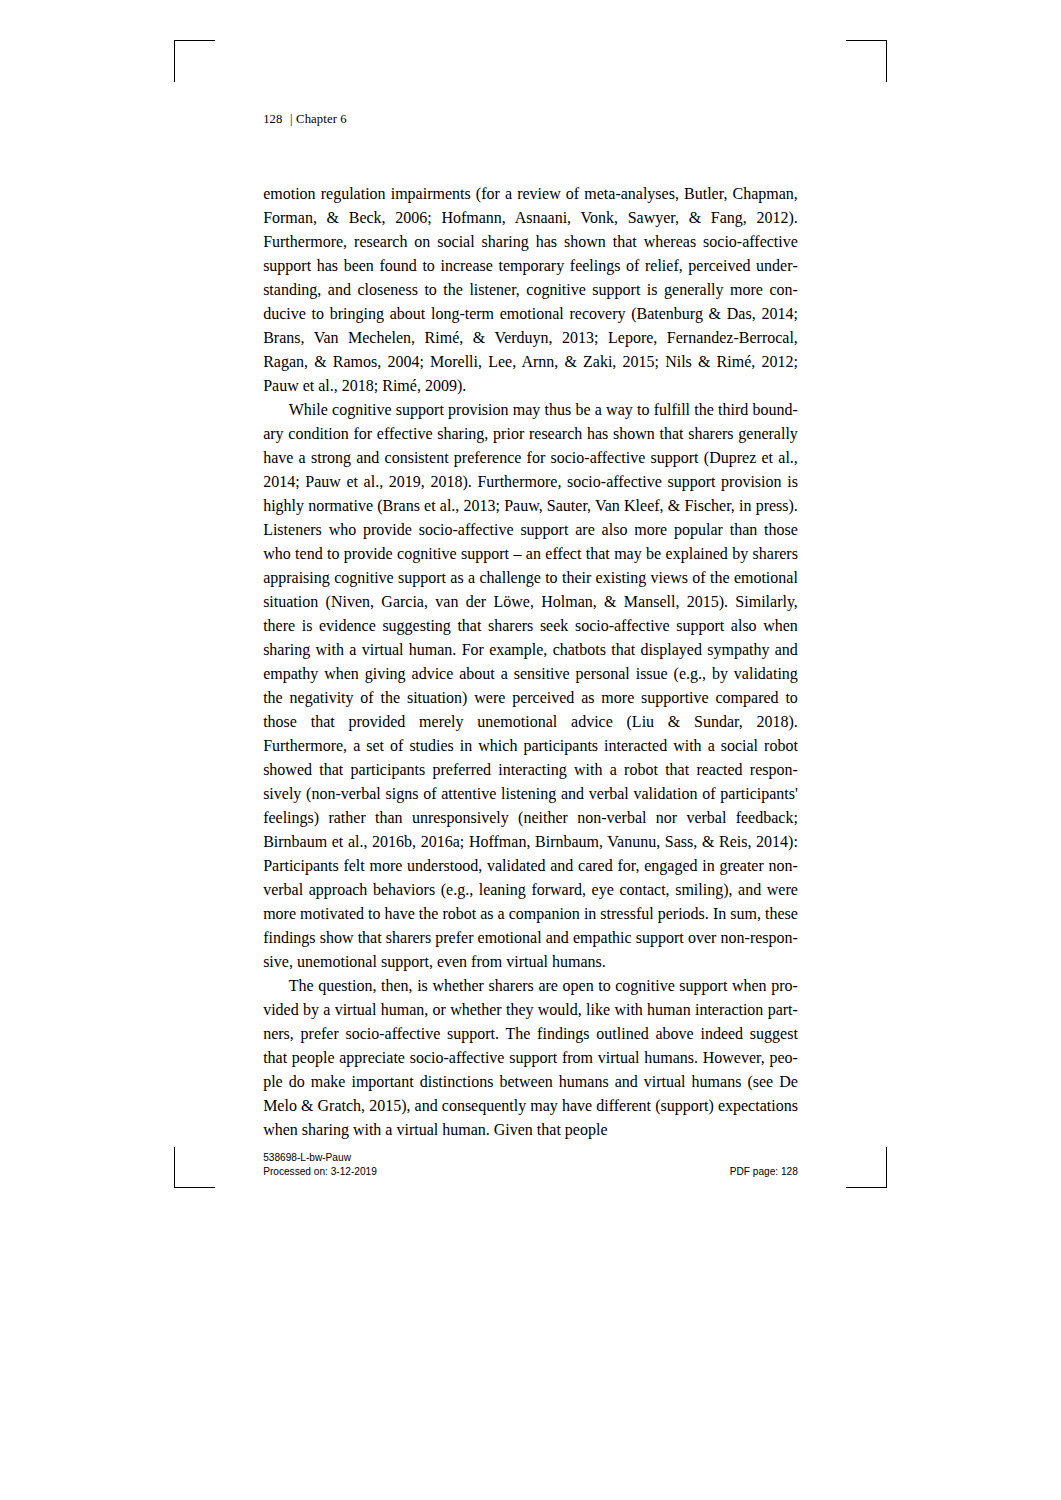128| Chapter 6
emotion regulation impairments (for a review of meta-analyses, Butler, Chapman, Forman, & Beck, 2006; Hofmann, Asnaani, Vonk, Sawyer, & Fang, 2012). Furthermore, research on social sharing has shown that whereas socio-affective support has been found to increase temporary feelings of relief, perceived understanding, and closeness to the listener, cognitive support is generally more conducive to bringing about long-term emotional recovery (Batenburg & Das, 2014; Brans, Van Mechelen, Rimé, & Verduyn, 2013; Lepore, Fernandez-Berrocal, Ragan, & Ramos, 2004; Morelli, Lee, Arnn, & Zaki, 2015; Nils & Rimé, 2012; Pauw et al., 2018; Rimé, 2009).
While cognitive support provision may thus be a way to fulfill the third boundary condition for effective sharing, prior research has shown that sharers generally have a strong and consistent preference for socio-affective support (Duprez et al., 2014; Pauw et al., 2019, 2018). Furthermore, socio-affective support provision is highly normative (Brans et al., 2013; Pauw, Sauter, Van Kleef, & Fischer, in press). Listeners who provide socio-affective support are also more popular than those who tend to provide cognitive support – an effect that may be explained by sharers appraising cognitive support as a challenge to their existing views of the emotional situation (Niven, Garcia, van der Löwe, Holman, & Mansell, 2015). Similarly, there is evidence suggesting that sharers seek socio-affective support also when sharing with a virtual human. For example, chatbots that displayed sympathy and empathy when giving advice about a sensitive personal issue (e.g., by validating the negativity of the situation) were perceived as more supportive compared to those that provided merely unemotional advice (Liu & Sundar, 2018). Furthermore, a set of studies in which participants interacted with a social robot showed that participants preferred interacting with a robot that reacted responsively (non-verbal signs of attentive listening and verbal validation of participants' feelings) rather than unresponsively (neither non-verbal nor verbal feedback; Birnbaum et al., 2016b, 2016a; Hoffman, Birnbaum, Vanunu, Sass, & Reis, 2014): Participants felt more understood, validated and cared for, engaged in greater non-verbal approach behaviors (e.g., leaning forward, eye contact, smiling), and were more motivated to have the robot as a companion in stressful periods. In sum, these findings show that sharers prefer emotional and empathic support over non-responsive, unemotional support, even from virtual humans.
The question, then, is whether sharers are open to cognitive support when provided by a virtual human, or whether they would, like with human interaction partners, prefer socio-affective support. The findings outlined above indeed suggest that people appreciate socio-affective support from virtual humans. However, people do make important distinctions between humans and virtual humans (see De Melo & Gratch, 2015), and consequently may have different (support) expectations when sharing with a virtual human. Given that people
538698-L-bw-Pauw
Processed on: 3-12-2019
PDF page: 128